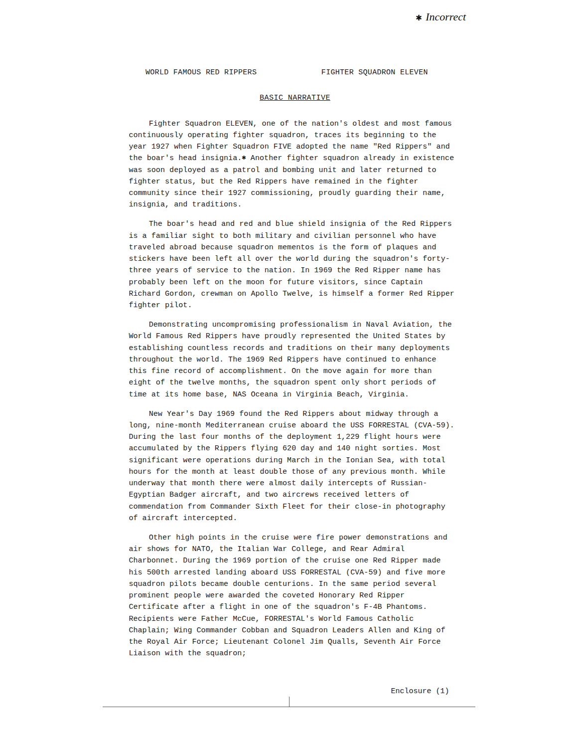✱ Incorrect
WORLD FAMOUS RED RIPPERS FIGHTER SQUADRON ELEVEN
BASIC NARRATIVE
Fighter Squadron ELEVEN, one of the nation's oldest and most famous continuously operating fighter squadron, traces its beginning to the year 1927 when Fighter Squadron FIVE adopted the name "Red Rippers" and the boar's head insignia.✱ Another fighter squadron already in existence was soon deployed as a patrol and bombing unit and later returned to fighter status, but the Red Rippers have remained in the fighter community since their 1927 commissioning, proudly guarding their name, insignia, and traditions.
The boar's head and red and blue shield insignia of the Red Rippers is a familiar sight to both military and civilian personnel who have traveled abroad because squadron mementos is the form of plaques and stickers have been left all over the world during the squadron's forty-three years of service to the nation. In 1969 the Red Ripper name has probably been left on the moon for future visitors, since Captain Richard Gordon, crewman on Apollo Twelve, is himself a former Red Ripper fighter pilot.
Demonstrating uncompromising professionalism in Naval Aviation, the World Famous Red Rippers have proudly represented the United States by establishing countless records and traditions on their many deployments throughout the world. The 1969 Red Rippers have continued to enhance this fine record of accomplishment. On the move again for more than eight of the twelve months, the squadron spent only short periods of time at its home base, NAS Oceana in Virginia Beach, Virginia.
New Year's Day 1969 found the Red Rippers about midway through a long, nine-month Mediterranean cruise aboard the USS FORRESTAL (CVA-59). During the last four months of the deployment 1,229 flight hours were accumulated by the Rippers flying 620 day and 140 night sorties. Most significant were operations during March in the Ionian Sea, with total hours for the month at least double those of any previous month. While underway that month there were almost daily intercepts of Russian-Egyptian Badger aircraft, and two aircrews received letters of commendation from Commander Sixth Fleet for their close-in photography of aircraft intercepted.
Other high points in the cruise were fire power demonstrations and air shows for NATO, the Italian War College, and Rear Admiral Charbonnet. During the 1969 portion of the cruise one Red Ripper made his 500th arrested landing aboard USS FORRESTAL (CVA-59) and five more squadron pilots became double centurions. In the same period several prominent people were awarded the coveted Honorary Red Ripper Certificate after a flight in one of the squadron's F-4B Phantoms. Recipients were Father McCue, FORRESTAL's World Famous Catholic Chaplain; Wing Commander Cobban and Squadron Leaders Allen and King of the Royal Air Force; Lieutenant Colonel Jim Qualls, Seventh Air Force Liaison with the squadron;
Enclosure (1)